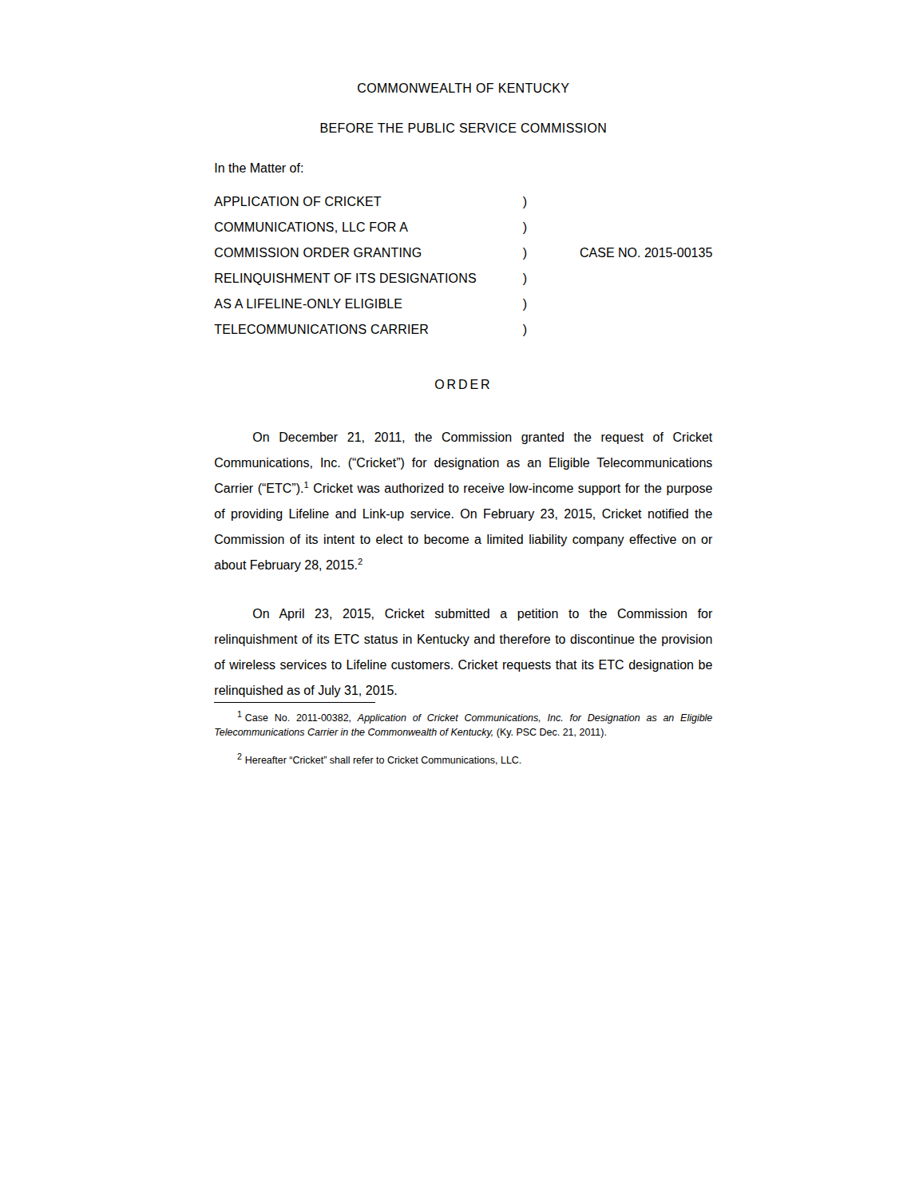COMMONWEALTH OF KENTUCKY
BEFORE THE PUBLIC SERVICE COMMISSION
In the Matter of:
| APPLICATION OF CRICKET COMMUNICATIONS, LLC FOR A COMMISSION ORDER GRANTING RELINQUISHMENT OF ITS DESIGNATIONS AS A LIFELINE-ONLY ELIGIBLE TELECOMMUNICATIONS CARRIER | ) ) ) ) ) ) | CASE NO. 2015-00135 |
ORDER
On December 21, 2011, the Commission granted the request of Cricket Communications, Inc. (“Cricket”) for designation as an Eligible Telecommunications Carrier (“ETC”).1 Cricket was authorized to receive low-income support for the purpose of providing Lifeline and Link-up service. On February 23, 2015, Cricket notified the Commission of its intent to elect to become a limited liability company effective on or about February 28, 2015.2
On April 23, 2015, Cricket submitted a petition to the Commission for relinquishment of its ETC status in Kentucky and therefore to discontinue the provision of wireless services to Lifeline customers. Cricket requests that its ETC designation be relinquished as of July 31, 2015.
1 Case No. 2011-00382, Application of Cricket Communications, Inc. for Designation as an Eligible Telecommunications Carrier in the Commonwealth of Kentucky, (Ky. PSC Dec. 21, 2011).
2 Hereafter “Cricket” shall refer to Cricket Communications, LLC.